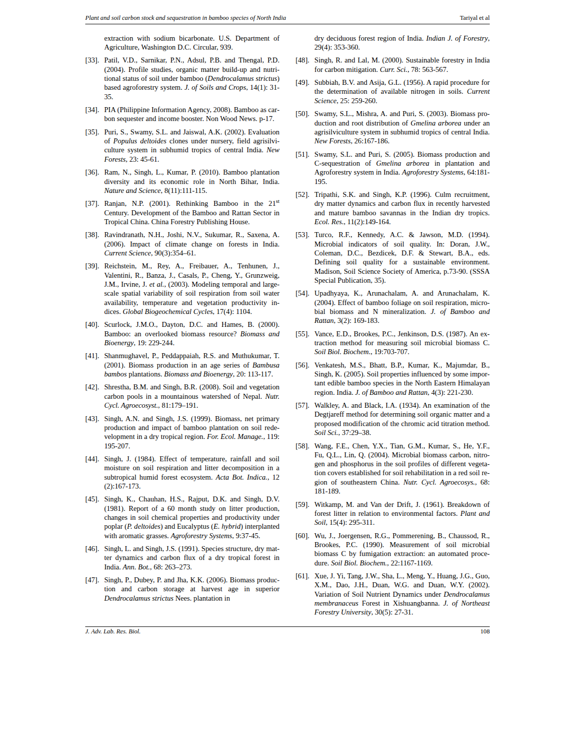Plant and soil carbon stock and sequestration in bamboo species of North India Tariyal et al
extraction with sodium bicarbonate. U.S. Department of Agriculture, Washington D.C. Circular, 939.
[33]. Patil, V.D., Sarnikar, P.N., Adsul, P.B. and Thengal, P.D. (2004). Profile studies, organic matter build-up and nutritional status of soil under bamboo (Dendrocalamus strictus) based agroforestry system. J. of Soils and Crops, 14(1): 31-35.
[34]. PIA (Philippine Information Agency, 2008). Bamboo as carbon sequester and income booster. Non Wood News. p-17.
[35]. Puri, S., Swamy, S.L. and Jaiswal, A.K. (2002). Evaluation of Populus deltoides clones under nursery, field agrisilviculture system in subhumid tropics of central India. New Forests, 23: 45-61.
[36]. Ram, N., Singh, L., Kumar, P. (2010). Bamboo plantation diversity and its economic role in North Bihar, India. Nature and Science, 8(11):111-115.
[37]. Ranjan, N.P. (2001). Rethinking Bamboo in the 21st Century. Development of the Bamboo and Rattan Sector in Tropical China. China Forestry Publishing House.
[38]. Ravindranath, N.H., Joshi, N.V., Sukumar, R., Saxena, A. (2006). Impact of climate change on forests in India. Current Science, 90(3):354–61.
[39]. Reichstein, M., Rey, A., Freibauer, A., Tenhunen, J., Valentini, R., Banza, J., Casals, P., Cheng, Y., Grunzweig, J.M., Irvine, J. et al., (2003). Modeling temporal and large-scale spatial variability of soil respiration from soil water availability, temperature and vegetation productivity indices. Global Biogeochemical Cycles, 17(4): 1104.
[40]. Scurlock, J.M.O., Dayton, D.C. and Hames, B. (2000). Bamboo: an overlooked biomass resource? Biomass and Bioenergy, 19: 229-244.
[41]. Shanmughavel, P., Peddappaiah, R.S. and Muthukumar, T. (2001). Biomass production in an age series of Bambusa bambos plantations. Biomass and Bioenergy, 20: 113-117.
[42]. Shrestha, B.M. and Singh, B.R. (2008). Soil and vegetation carbon pools in a mountainous watershed of Nepal. Nutr. Cycl. Agroecosyst., 81:179–191.
[43]. Singh, A.N. and Singh, J.S. (1999). Biomass, net primary production and impact of bamboo plantation on soil redevelopment in a dry tropical region. For. Ecol. Manage., 119: 195-207.
[44]. Singh, J. (1984). Effect of temperature, rainfall and soil moisture on soil respiration and litter decomposition in a subtropical humid forest ecosystem. Acta Bot. Indica., 12 (2):167-173.
[45]. Singh, K., Chauhan, H.S., Rajput, D.K. and Singh, D.V. (1981). Report of a 60 month study on litter production, changes in soil chemical properties and productivity under poplar (P. deltoides) and Eucalyptus (E. hybrid) interplanted with aromatic grasses. Agroforestry Systems, 9:37-45.
[46]. Singh, L. and Singh, J.S. (1991). Species structure, dry matter dynamics and carbon flux of a dry tropical forest in India. Ann. Bot., 68: 263–273.
[47]. Singh, P., Dubey, P. and Jha, K.K. (2006). Biomass production and carbon storage at harvest age in superior Dendrocalamus strictus Nees. plantation in
dry deciduous forest region of India. Indian J. of Forestry, 29(4): 353-360.
[48]. Singh, R. and Lal, M. (2000). Sustainable forestry in India for carbon mitigation. Curr. Sci., 78: 563-567.
[49]. Subbiah, B.V. and Asija, G.L. (1956). A rapid procedure for the determination of available nitrogen in soils. Current Science, 25: 259-260.
[50]. Swamy, S.L., Mishra, A. and Puri, S. (2003). Biomass production and root distribution of Gmelina arborea under an agrisilviculture system in subhumid tropics of central India. New Forests, 26:167-186.
[51]. Swamy, S.L. and Puri, S. (2005). Biomass production and C-sequestration of Gmelina arborea in plantation and Agroforestry system in India. Agroforestry Systems, 64:181-195.
[52]. Tripathi, S.K. and Singh, K.P. (1996). Culm recruitment, dry matter dynamics and carbon flux in recently harvested and mature bamboo savannas in the Indian dry tropics. Ecol. Res., 11(2):149-164.
[53]. Turco, R.F., Kennedy, A.C. & Jawson, M.D. (1994). Microbial indicators of soil quality. In: Doran, J.W., Coleman, D.C., Bezdicek, D.F. & Stewart, B.A., eds. Defining soil quality for a sustainable environment. Madison, Soil Science Society of America, p.73-90. (SSSA Special Publication, 35).
[54]. Upadhyaya, K., Arunachalam, A. and Arunachalam, K. (2004). Effect of bamboo foliage on soil respiration, microbial biomass and N mineralization. J. of Bamboo and Rattan, 3(2): 169-183.
[55]. Vance, E.D., Brookes, P.C., Jenkinson, D.S. (1987). An extraction method for measuring soil microbial biomass C. Soil Biol. Biochem., 19:703-707.
[56]. Venkatesh, M.S., Bhatt, B.P., Kumar, K., Majumdar, B., Singh, K. (2005). Soil properties influenced by some important edible bamboo species in the North Eastern Himalayan region. India. J. of Bamboo and Rattan, 4(3): 221-230.
[57]. Walkley, A. and Black, I.A. (1934). An examination of the Degtjareff method for determining soil organic matter and a proposed modification of the chromic acid titration method. Soil Sci., 37:29–38.
[58]. Wang, F.E., Chen, Y.X., Tian, G.M., Kumar, S., He, Y.F., Fu, Q.L., Lin, Q. (2004). Microbial biomass carbon, nitrogen and phosphorus in the soil profiles of different vegetation covers established for soil rehabilitation in a red soil region of southeastern China. Nutr. Cycl. Agroecosys., 68: 181-189.
[59]. Witkamp, M. and Van der Drift, J. (1961). Breakdown of forest litter in relation to environmental factors. Plant and Soil, 15(4): 295-311.
[60]. Wu, J., Joergensen, R.G., Pommerening, B., Chaussod, R., Brookes, P.C. (1990). Measurement of soil microbial biomass C by fumigation extraction: an automated procedure. Soil Biol. Biochem., 22:1167-1169.
[61]. Xue, J. Yi, Tang, J.W., Sha, L., Meng, Y., Huang, J.G., Guo, X.M., Dao, J.H., Duan, W.G. and Duan, W.Y. (2002). Variation of Soil Nutrient Dynamics under Dendrocalamus membranaceus Forest in Xishuangbanna. J. of Northeast Forestry University, 30(5): 27-31.
J. Adv. Lab. Res. Biol. 108